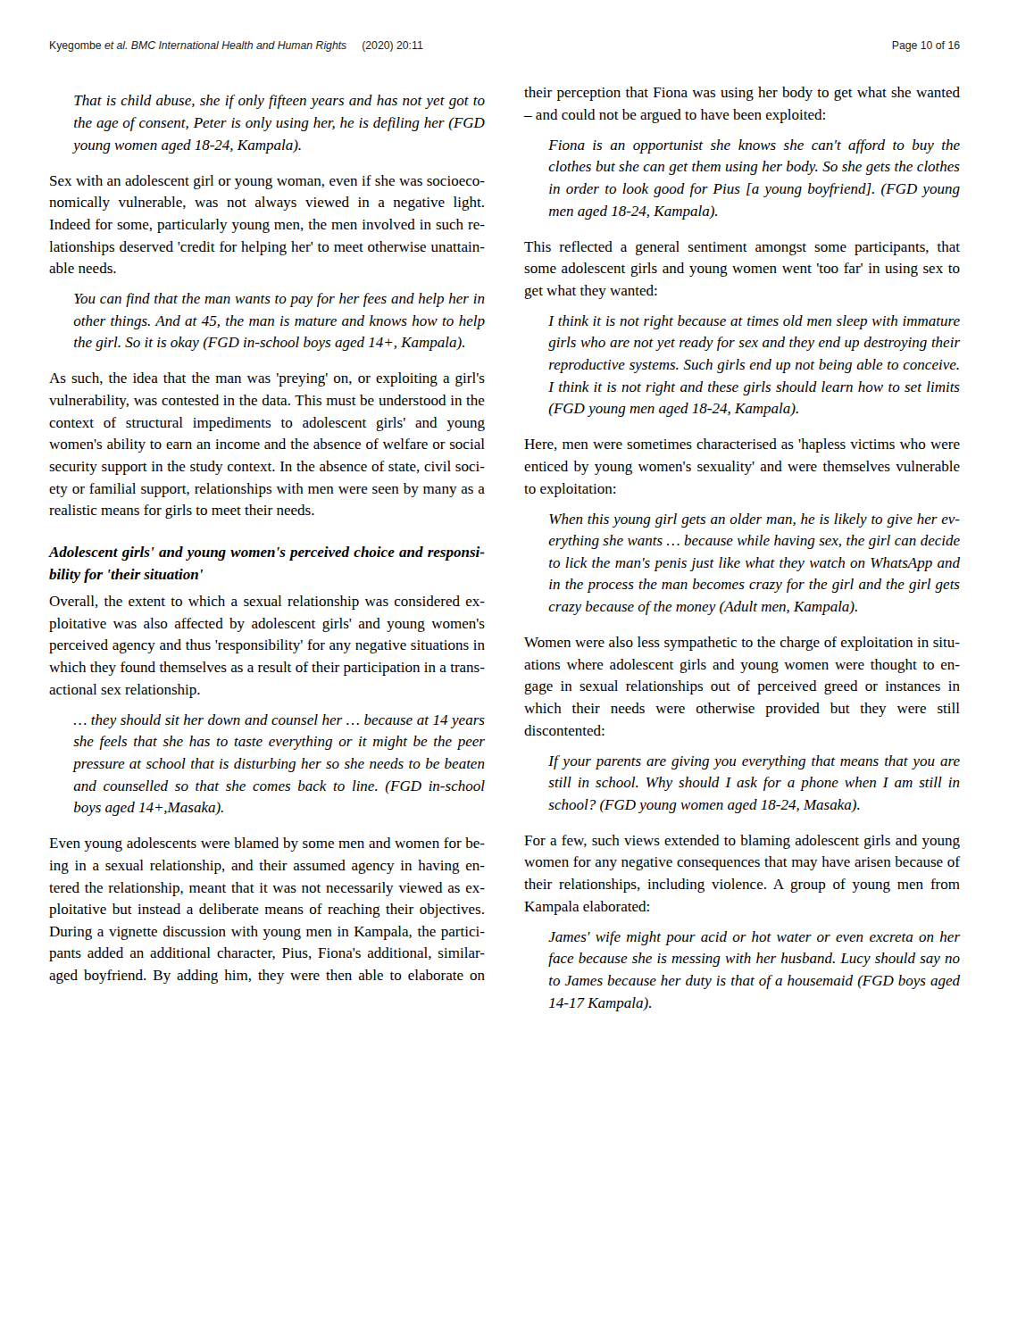Kyegombe et al. BMC International Health and Human Rights (2020) 20:11
Page 10 of 16
That is child abuse, she if only fifteen years and has not yet got to the age of consent, Peter is only using her, he is defiling her (FGD young women aged 18-24, Kampala).
Sex with an adolescent girl or young woman, even if she was socioeconomically vulnerable, was not always viewed in a negative light. Indeed for some, particularly young men, the men involved in such relationships deserved 'credit for helping her' to meet otherwise unattainable needs.
You can find that the man wants to pay for her fees and help her in other things. And at 45, the man is mature and knows how to help the girl. So it is okay (FGD in-school boys aged 14+, Kampala).
As such, the idea that the man was 'preying' on, or exploiting a girl's vulnerability, was contested in the data. This must be understood in the context of structural impediments to adolescent girls' and young women's ability to earn an income and the absence of welfare or social security support in the study context. In the absence of state, civil society or familial support, relationships with men were seen by many as a realistic means for girls to meet their needs.
Adolescent girls' and young women's perceived choice and responsibility for 'their situation'
Overall, the extent to which a sexual relationship was considered exploitative was also affected by adolescent girls' and young women's perceived agency and thus 'responsibility' for any negative situations in which they found themselves as a result of their participation in a transactional sex relationship.
… they should sit her down and counsel her … because at 14 years she feels that she has to taste everything or it might be the peer pressure at school that is disturbing her so she needs to be beaten and counselled so that she comes back to line. (FGD in-school boys aged 14+,Masaka).
Even young adolescents were blamed by some men and women for being in a sexual relationship, and their assumed agency in having entered the relationship, meant that it was not necessarily viewed as exploitative but instead a deliberate means of reaching their objectives. During a vignette discussion with young men in Kampala, the participants added an additional character, Pius, Fiona's additional, similar-aged boyfriend. By adding him, they were then able to elaborate on their perception that Fiona was using her body to get what she wanted – and could not be argued to have been exploited:
Fiona is an opportunist she knows she can't afford to buy the clothes but she can get them using her body. So she gets the clothes in order to look good for Pius [a young boyfriend]. (FGD young men aged 18-24, Kampala).
This reflected a general sentiment amongst some participants, that some adolescent girls and young women went 'too far' in using sex to get what they wanted:
I think it is not right because at times old men sleep with immature girls who are not yet ready for sex and they end up destroying their reproductive systems. Such girls end up not being able to conceive. I think it is not right and these girls should learn how to set limits (FGD young men aged 18-24, Kampala).
Here, men were sometimes characterised as 'hapless victims who were enticed by young women's sexuality' and were themselves vulnerable to exploitation:
When this young girl gets an older man, he is likely to give her everything she wants … because while having sex, the girl can decide to lick the man's penis just like what they watch on WhatsApp and in the process the man becomes crazy for the girl and the girl gets crazy because of the money (Adult men, Kampala).
Women were also less sympathetic to the charge of exploitation in situations where adolescent girls and young women were thought to engage in sexual relationships out of perceived greed or instances in which their needs were otherwise provided but they were still discontented:
If your parents are giving you everything that means that you are still in school. Why should I ask for a phone when I am still in school? (FGD young women aged 18-24, Masaka).
For a few, such views extended to blaming adolescent girls and young women for any negative consequences that may have arisen because of their relationships, including violence. A group of young men from Kampala elaborated:
James' wife might pour acid or hot water or even excreta on her face because she is messing with her husband. Lucy should say no to James because her duty is that of a housemaid (FGD boys aged 14-17 Kampala).